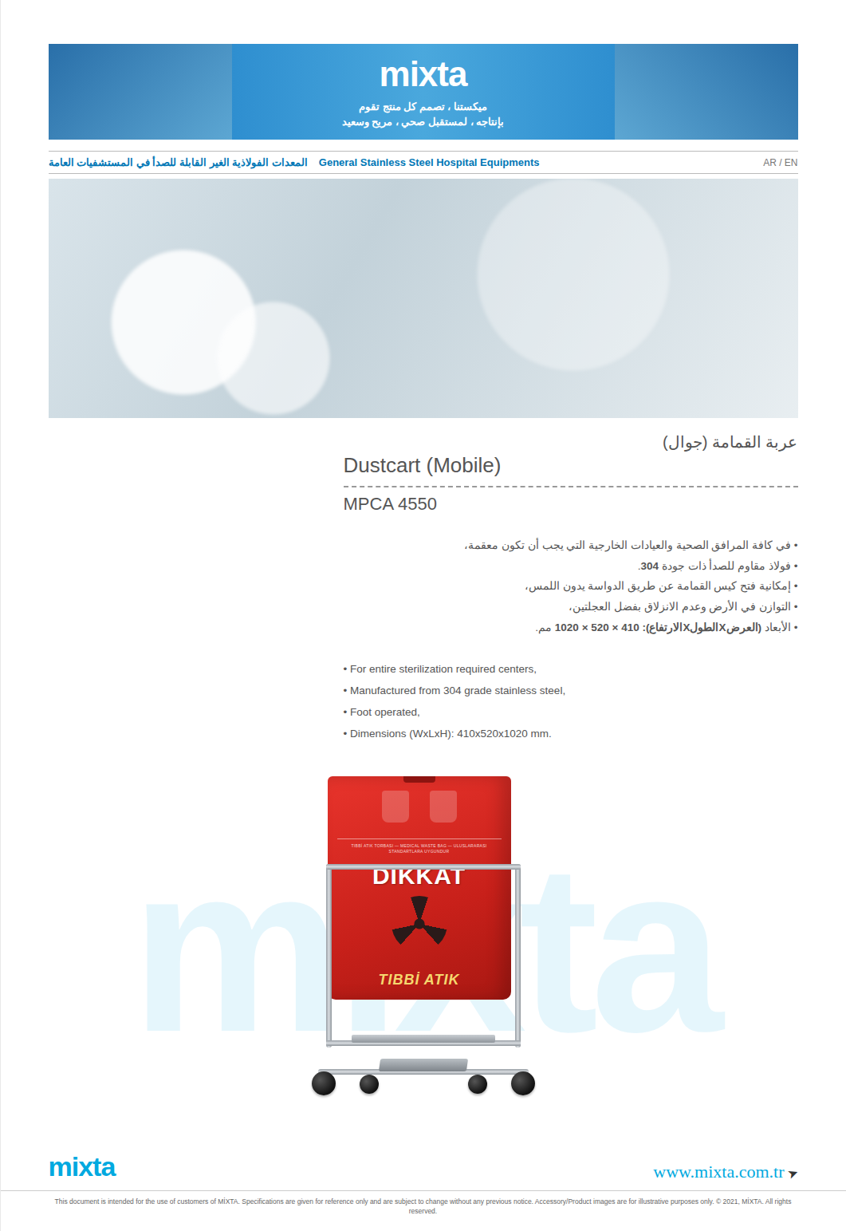mixta
ميكستنا ، تصمم كل منتج تقوم
بإنتاجه ، لمستقبل صحي ، مريح وسعيد
المعدات الفولاذية الغير القابلة للصدأ في المستشفيات العامة General Stainless Steel Hospital Equipments
AR / EN
عربة القمامة (جوال)
Dustcart (Mobile)
MPCA 4550
في كافة المرافق الصحية والعيادات الخارجية التي يجب أن تكون معقمة،
فولاذ مقاوم للصدأ ذات جودة 304.
إمكانية فتح كيس القمامة عن طريق الدواسة يدون اللمس،
التوازن في الأرض وعدم الانزلاق بفضل العجلتين،
الأبعاد (العرضXالطولXالارتفاع): 410 × 520 × 1020 مم.
For entire sterilization required centers,
Manufactured from 304 grade stainless steel,
Foot operated,
Dimensions (WxLxH): 410x520x1020 mm.
mixta
TIBBİ ATIK TORBASI — MEDICAL WASTE BAG — ULUSLARARASI STANDARTLARA UYGUNDUR
DİKKAT
TIBBİ ATIK
mixta
www.mixta.com.tr➤
This document is intended for the use of customers of MİXTA. Specifications are given for reference only and are subject to change without any previous notice. Accessory/Product images are for illustrative purposes only. © 2021, MİXTA. All rights reserved.